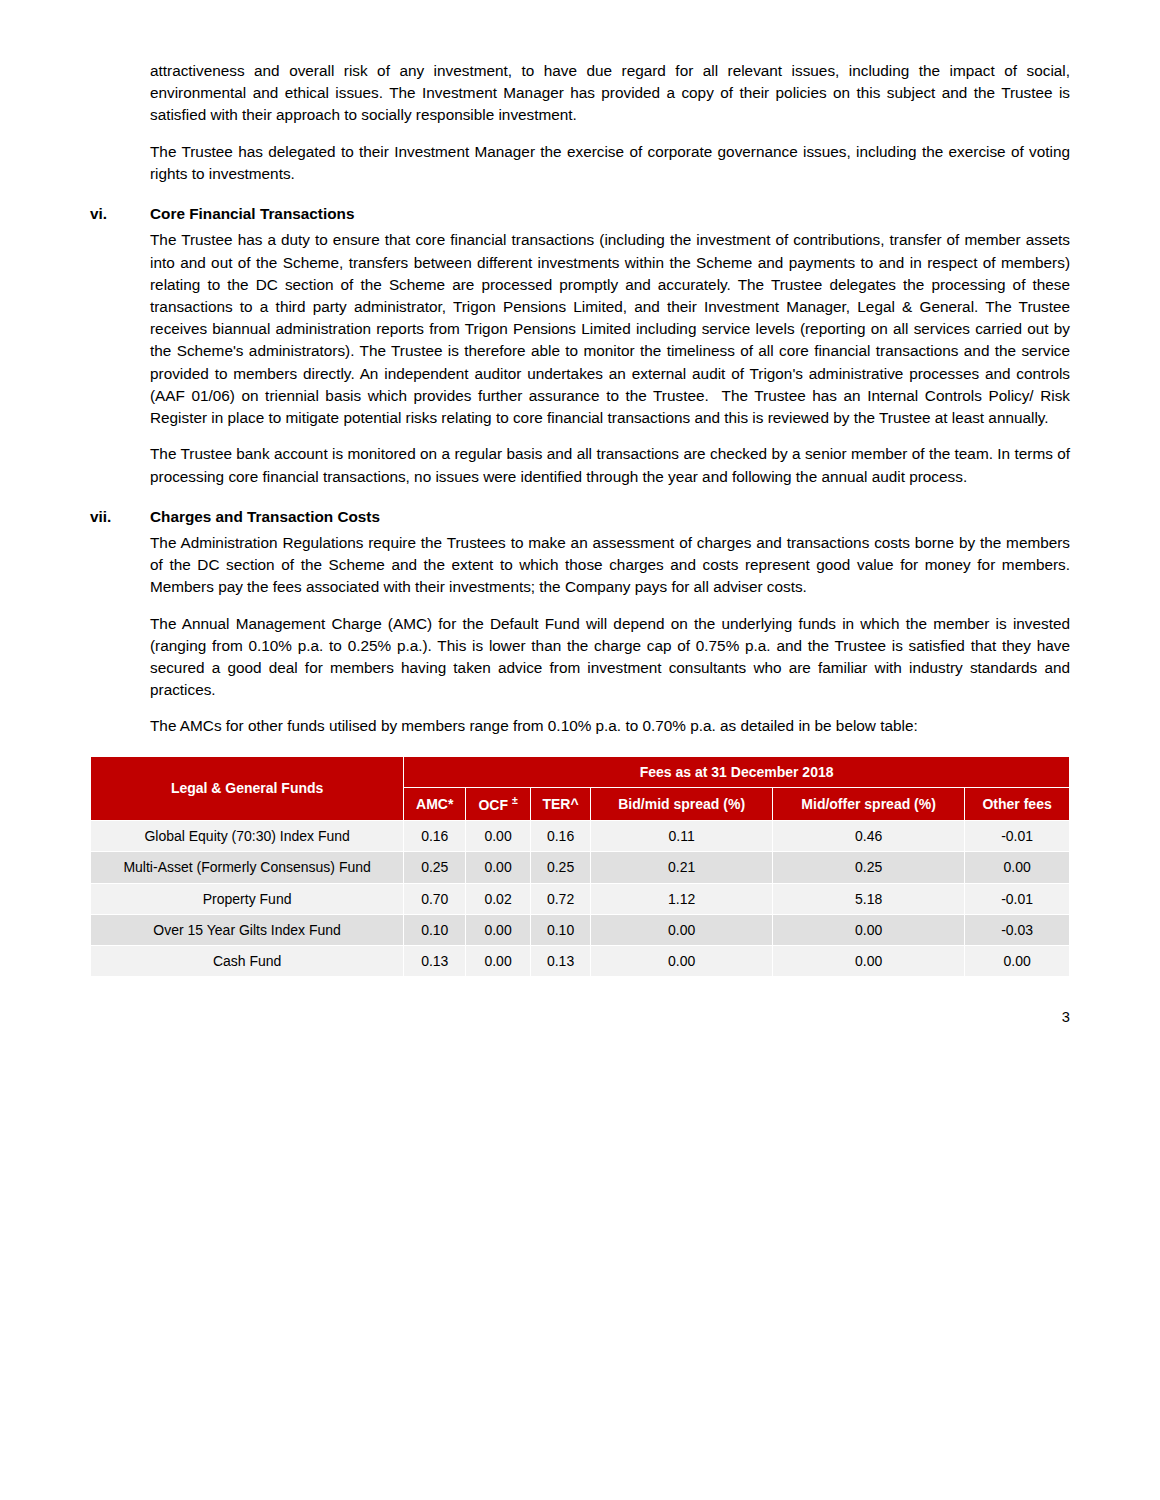attractiveness and overall risk of any investment, to have due regard for all relevant issues, including the impact of social, environmental and ethical issues. The Investment Manager has provided a copy of their policies on this subject and the Trustee is satisfied with their approach to socially responsible investment.
The Trustee has delegated to their Investment Manager the exercise of corporate governance issues, including the exercise of voting rights to investments.
vi.
Core Financial Transactions
The Trustee has a duty to ensure that core financial transactions (including the investment of contributions, transfer of member assets into and out of the Scheme, transfers between different investments within the Scheme and payments to and in respect of members) relating to the DC section of the Scheme are processed promptly and accurately. The Trustee delegates the processing of these transactions to a third party administrator, Trigon Pensions Limited, and their Investment Manager, Legal & General. The Trustee receives biannual administration reports from Trigon Pensions Limited including service levels (reporting on all services carried out by the Scheme's administrators). The Trustee is therefore able to monitor the timeliness of all core financial transactions and the service provided to members directly. An independent auditor undertakes an external audit of Trigon's administrative processes and controls (AAF 01/06) on triennial basis which provides further assurance to the Trustee. The Trustee has an Internal Controls Policy/ Risk Register in place to mitigate potential risks relating to core financial transactions and this is reviewed by the Trustee at least annually.
The Trustee bank account is monitored on a regular basis and all transactions are checked by a senior member of the team. In terms of processing core financial transactions, no issues were identified through the year and following the annual audit process.
vii.
Charges and Transaction Costs
The Administration Regulations require the Trustees to make an assessment of charges and transactions costs borne by the members of the DC section of the Scheme and the extent to which those charges and costs represent good value for money for members. Members pay the fees associated with their investments; the Company pays for all adviser costs.
The Annual Management Charge (AMC) for the Default Fund will depend on the underlying funds in which the member is invested (ranging from 0.10% p.a. to 0.25% p.a.). This is lower than the charge cap of 0.75% p.a. and the Trustee is satisfied that they have secured a good deal for members having taken advice from investment consultants who are familiar with industry standards and practices.
The AMCs for other funds utilised by members range from 0.10% p.a. to 0.70% p.a. as detailed in be below table:
| Legal & General Funds | Fees as at 31 December 2018 |
| --- | --- |
| AMC* | OCF ± | TER^ | Bid/mid spread (%) | Mid/offer spread (%) | Other fees |
| Global Equity (70:30) Index Fund | 0.16 | 0.00 | 0.16 | 0.11 | 0.46 | -0.01 |
| Multi-Asset (Formerly Consensus) Fund | 0.25 | 0.00 | 0.25 | 0.21 | 0.25 | 0.00 |
| Property Fund | 0.70 | 0.02 | 0.72 | 1.12 | 5.18 | -0.01 |
| Over 15 Year Gilts Index Fund | 0.10 | 0.00 | 0.10 | 0.00 | 0.00 | -0.03 |
| Cash Fund | 0.13 | 0.00 | 0.13 | 0.00 | 0.00 | 0.00 |
3